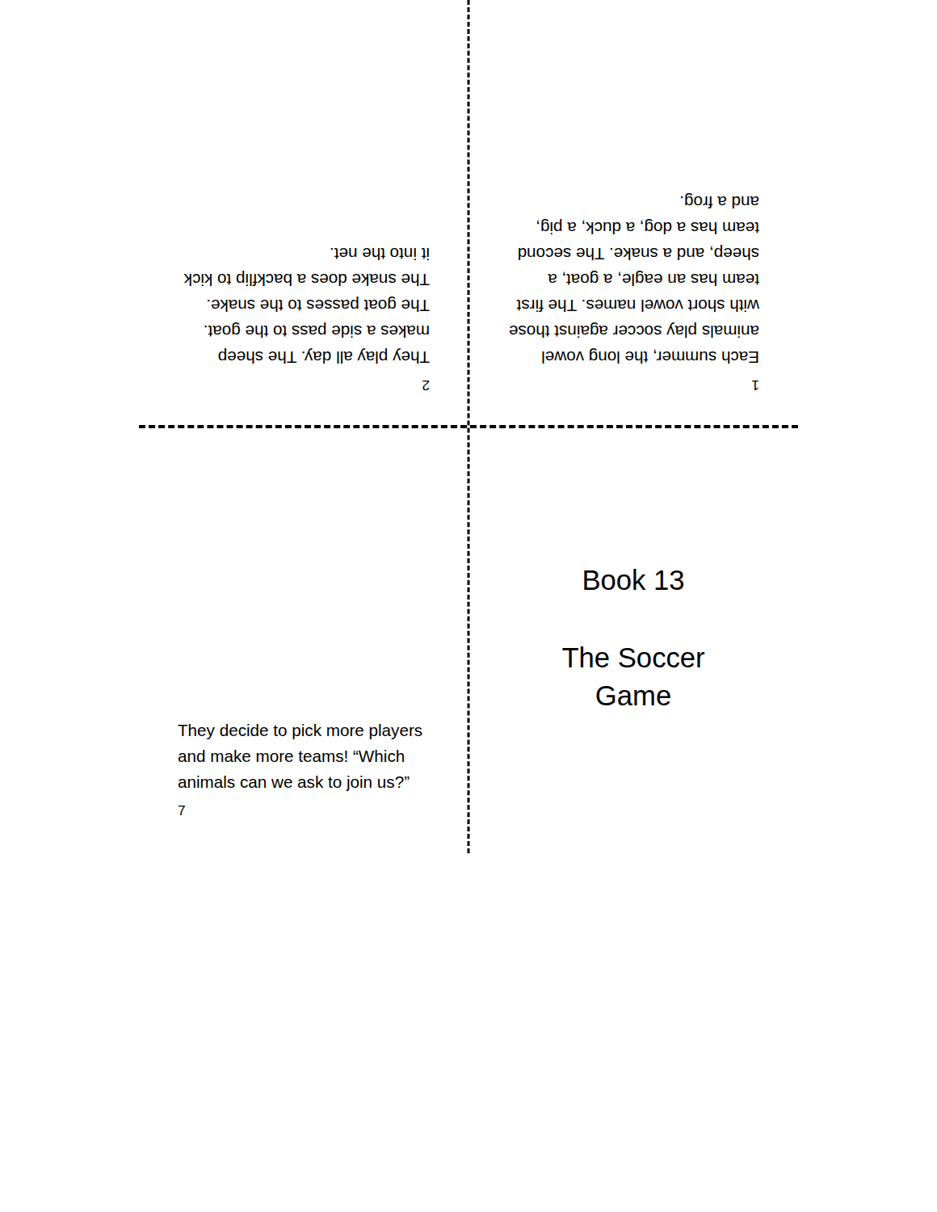2
They play all day. The sheep makes a side pass to the goat. The goat passes to the snake. The snake does a backflip to kick it into the net.
1
Each summer, the long vowel animals play soccer against those with short vowel names. The first team has an eagle, a goat, a sheep, and a snake. The second team has a dog, a duck, a pig, and a frog.
They decide to pick more players and make more teams! “Which animals can we ask to join us?”
7
Book 13
The Soccer
Game